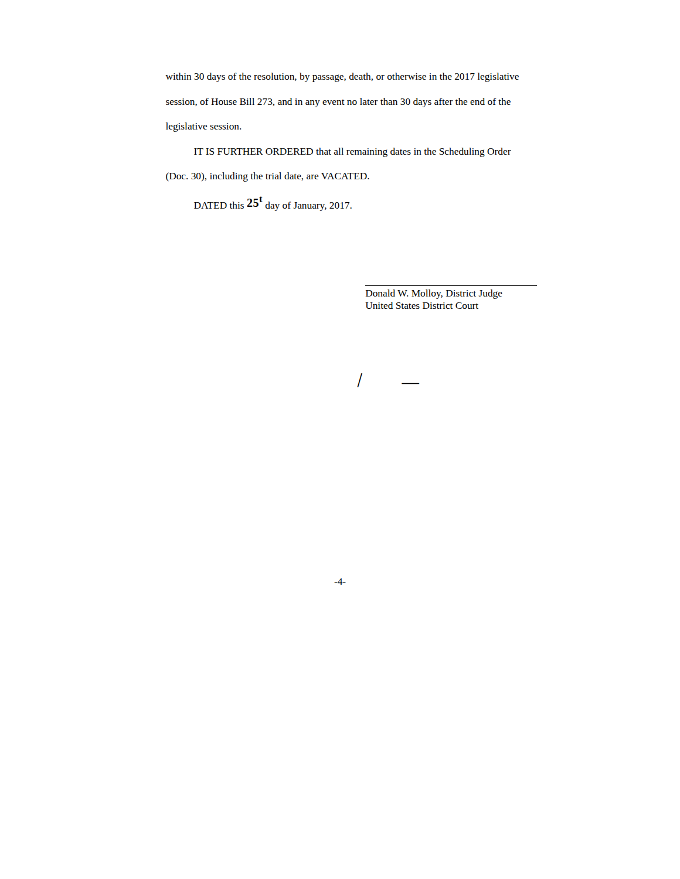within 30 days of the resolution, by passage, death, or otherwise in the 2017 legislative session, of House Bill 273, and in any event no later than 30 days after the end of the legislative session.
IT IS FURTHER ORDERED that all remaining dates in the Scheduling Order (Doc. 30), including the trial date, are VACATED.
DATED this 25t day of January, 2017.
  
Donald W. Molloy, District Judge
United States District Court
/
—
-4-